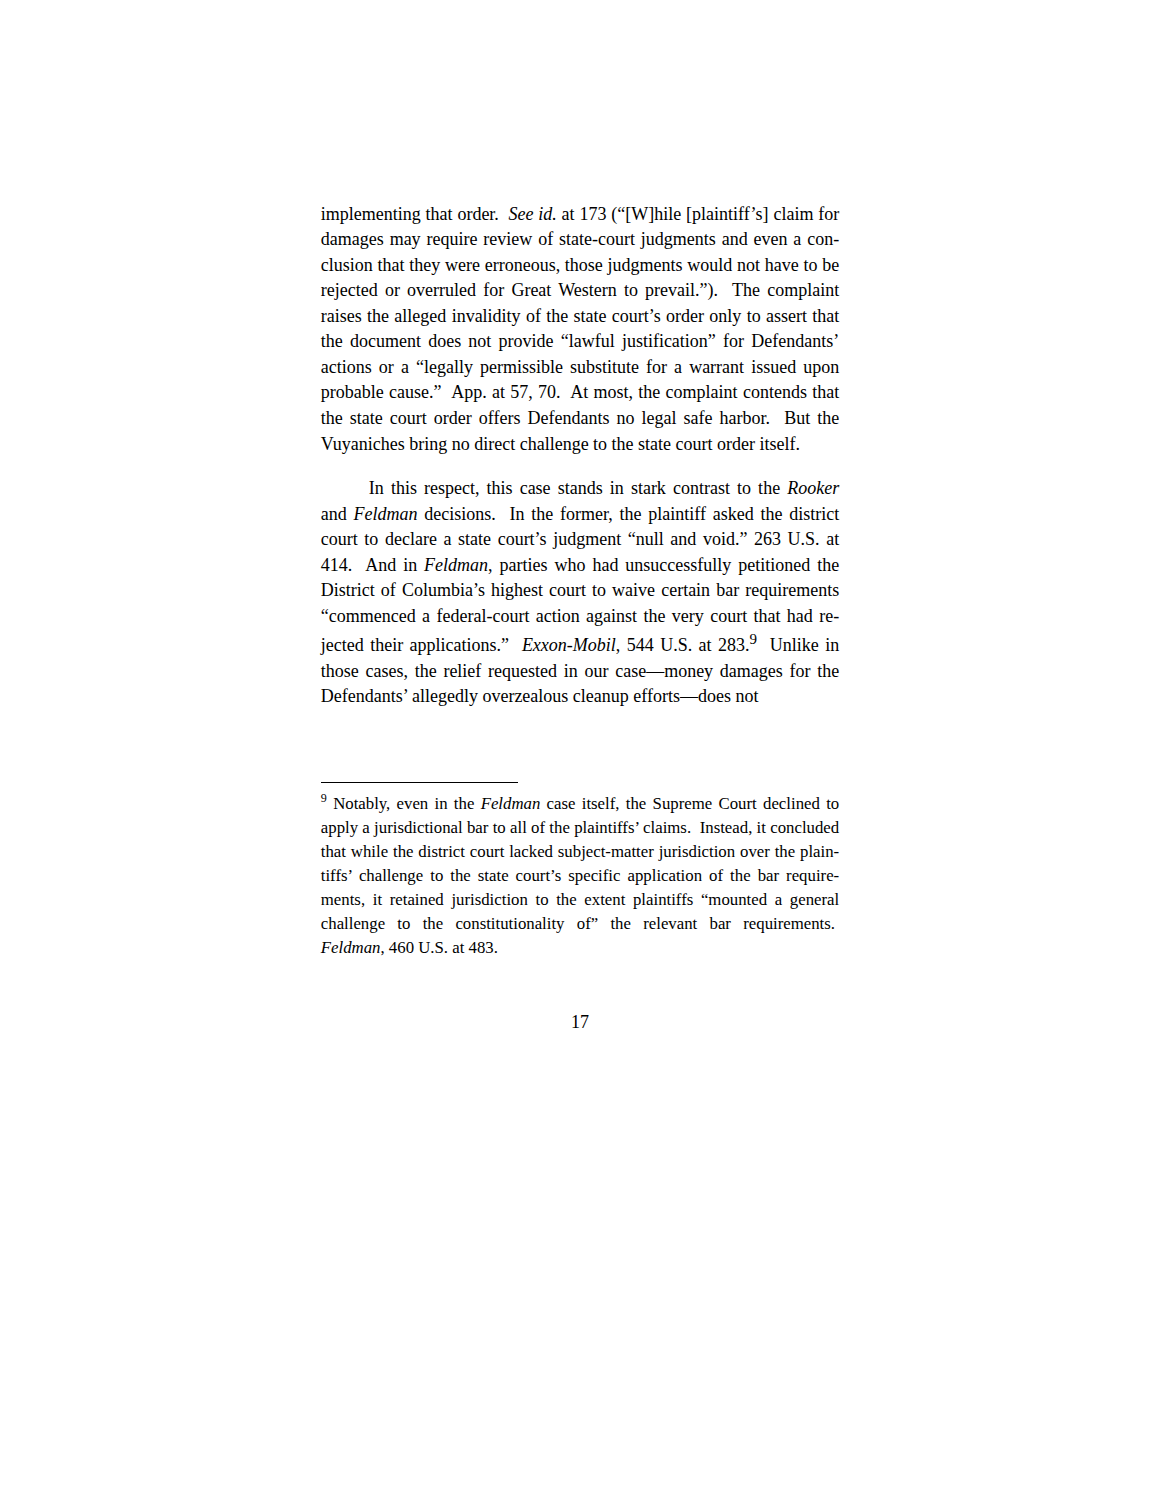implementing that order. See id. at 173 (“[W]hile [plaintiff’s] claim for damages may require review of state-court judgments and even a conclusion that they were erroneous, those judgments would not have to be rejected or overruled for Great Western to prevail.”). The complaint raises the alleged invalidity of the state court’s order only to assert that the document does not provide “lawful justification” for Defendants’ actions or a “legally permissible substitute for a warrant issued upon probable cause.” App. at 57, 70. At most, the complaint contends that the state court order offers Defendants no legal safe harbor. But the Vuyaniches bring no direct challenge to the state court order itself.
In this respect, this case stands in stark contrast to the Rooker and Feldman decisions. In the former, the plaintiff asked the district court to declare a state court’s judgment “null and void.” 263 U.S. at 414. And in Feldman, parties who had unsuccessfully petitioned the District of Columbia’s highest court to waive certain bar requirements “commenced a federal-court action against the very court that had rejected their applications.” Exxon-Mobil, 544 U.S. at 283.9 Unlike in those cases, the relief requested in our case—money damages for the Defendants’ allegedly overzealous cleanup efforts—does not
9 Notably, even in the Feldman case itself, the Supreme Court declined to apply a jurisdictional bar to all of the plaintiffs’ claims. Instead, it concluded that while the district court lacked subject-matter jurisdiction over the plaintiffs’ challenge to the state court’s specific application of the bar requirements, it retained jurisdiction to the extent plaintiffs “mounted a general challenge to the constitutionality of” the relevant bar requirements. Feldman, 460 U.S. at 483.
17